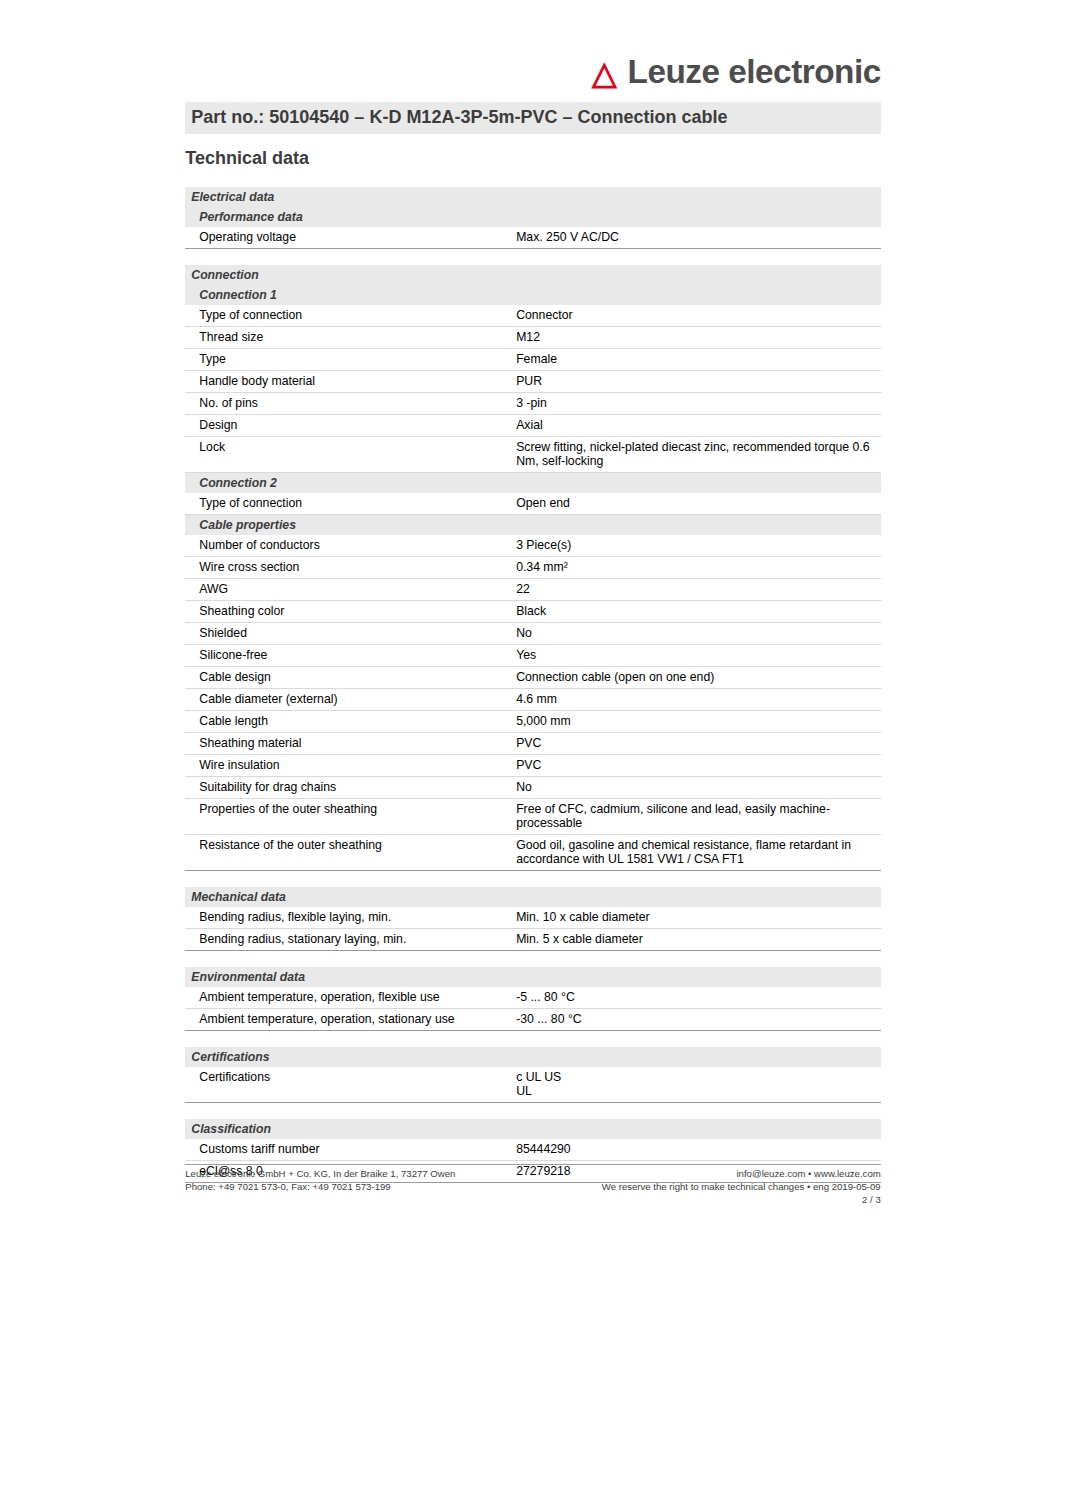△ Leuze electronic
Part no.: 50104540 – K-D M12A-3P-5m-PVC – Connection cable
Technical data
| Electrical data |
| Performance data |
| Operating voltage | Max. 250 V AC/DC |
| Connection |
| Connection 1 |
| Type of connection | Connector |
| Thread size | M12 |
| Type | Female |
| Handle body material | PUR |
| No. of pins | 3 -pin |
| Design | Axial |
| Lock | Screw fitting, nickel-plated diecast zinc, recommended torque 0.6 Nm, self-locking |
| Connection 2 |
| Type of connection | Open end |
| Cable properties |
| Number of conductors | 3 Piece(s) |
| Wire cross section | 0.34 mm² |
| AWG | 22 |
| Sheathing color | Black |
| Shielded | No |
| Silicone-free | Yes |
| Cable design | Connection cable (open on one end) |
| Cable diameter (external) | 4.6 mm |
| Cable length | 5,000 mm |
| Sheathing material | PVC |
| Wire insulation | PVC |
| Suitability for drag chains | No |
| Properties of the outer sheathing | Free of CFC, cadmium, silicone and lead, easily machine-processable |
| Resistance of the outer sheathing | Good oil, gasoline and chemical resistance, flame retardant in accordance with UL 1581 VW1 / CSA FT1 |
| Mechanical data |
| Bending radius, flexible laying, min. | Min. 10 x cable diameter |
| Bending radius, stationary laying, min. | Min. 5 x cable diameter |
| Environmental data |
| Ambient temperature, operation, flexible use | -5 ... 80 °C |
| Ambient temperature, operation, stationary use | -30 ... 80 °C |
| Certifications |
| Certifications | c UL US UL |
| Classification |
| Customs tariff number | 85444290 |
| eCl@ss 8.0 | 27279218 |
Leuze electronic GmbH + Co. KG, In der Braike 1, 73277 Owen
Phone: +49 7021 573-0, Fax: +49 7021 573-199
info@leuze.com • www.leuze.com
We reserve the right to make technical changes • eng 2019-05-09
2 / 3